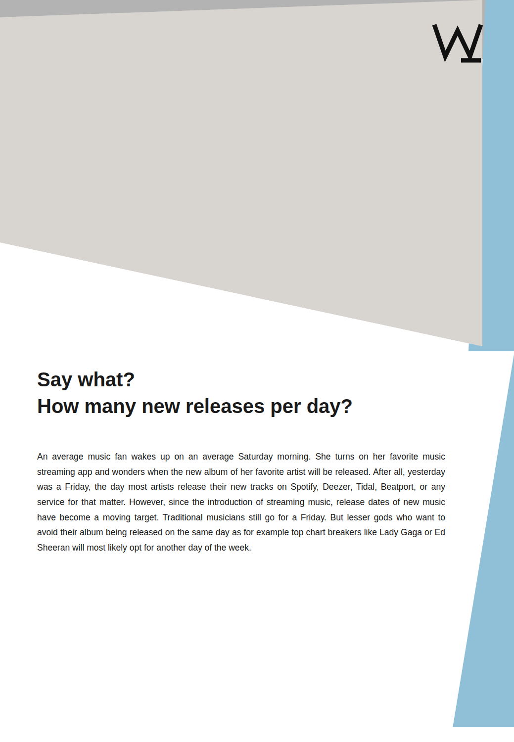Say what?
How many new releases per day?
An average music fan wakes up on an average Saturday morning. She turns on her favorite music streaming app and wonders when the new album of her favorite artist will be released. After all, yesterday was a Friday, the day most artists release their new tracks on Spotify, Deezer, Tidal, Beatport, or any service for that matter. However, since the introduction of streaming music, release dates of new music have become a moving target. Traditional musicians still go for a Friday. But lesser gods who want to avoid their album being released on the same day as for example top chart breakers like Lady Gaga or Ed Sheeran will most likely opt for another day of the week.